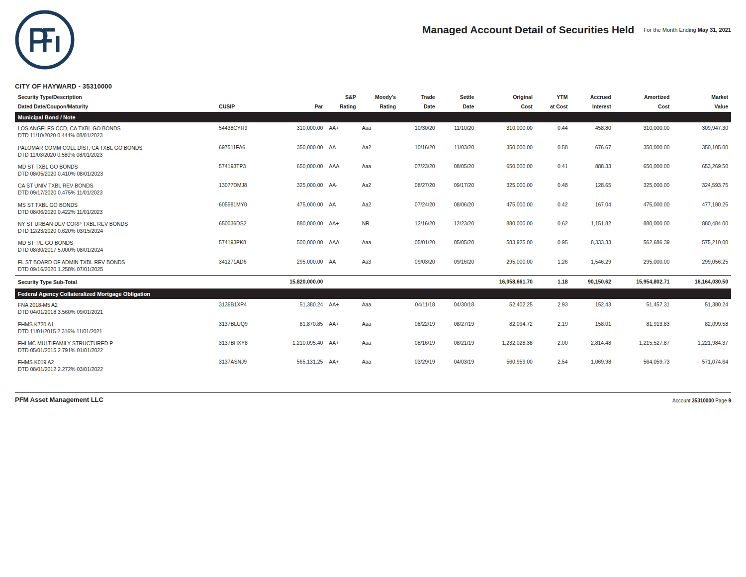Managed Account Detail of Securities Held
For the Month Ending May 31, 2021
CITY OF HAYWARD - 35310000
| Security Type/Description | | | S&P | Moody's | Trade | Settle | Original | YTM | Accrued | Amortized | Market |
| --- | --- | --- | --- | --- | --- | --- | --- | --- | --- | --- | --- |
| Dated Date/Coupon/Maturity | CUSIP | Par | Rating | Rating | Date | Date | Cost | at Cost | Interest | Cost | Value |
| Municipal Bond / Note |
| LOS ANGELES CCD, CA TXBL GO BONDS DTD 11/10/2020 0.444% 08/01/2023 | 54438CYH9 | 310,000.00 | AA+ | Aaa | 10/30/20 | 11/10/20 | 310,000.00 | 0.44 | 458.80 | 310,000.00 | 309,947.30 |
| PALOMAR COMM COLL DIST, CA TXBL GO BONDS DTD 11/03/2020 0.580% 08/01/2023 | 697511FA6 | 350,000.00 | AA | Aa2 | 10/16/20 | 11/03/20 | 350,000.00 | 0.58 | 676.67 | 350,000.00 | 350,105.00 |
| MD ST TXBL GO BONDS DTD 08/05/2020 0.410% 08/01/2023 | 574193TP3 | 650,000.00 | AAA | Aaa | 07/23/20 | 08/05/20 | 650,000.00 | 0.41 | 888.33 | 650,000.00 | 653,269.50 |
| CA ST UNIV TXBL REV BONDS DTD 09/17/2020 0.475% 11/01/2023 | 13077DMJ8 | 325,000.00 | AA- | Aa2 | 08/27/20 | 09/17/20 | 325,000.00 | 0.48 | 128.65 | 325,000.00 | 324,593.75 |
| MS ST TXBL GO BONDS DTD 08/06/2020 0.422% 11/01/2023 | 605581MY0 | 475,000.00 | AA | Aa2 | 07/24/20 | 08/06/20 | 475,000.00 | 0.42 | 167.04 | 475,000.00 | 477,180.25 |
| NY ST URBAN DEV CORP TXBL REV BONDS DTD 12/23/2020 0.620% 03/15/2024 | 650036DS2 | 880,000.00 | AA+ | NR | 12/16/20 | 12/23/20 | 880,000.00 | 0.62 | 1,151.82 | 880,000.00 | 880,484.00 |
| MD ST T/E GO BONDS DTD 08/30/2017 5.000% 08/01/2024 | 574193PK8 | 500,000.00 | AAA | Aaa | 05/01/20 | 05/05/20 | 583,925.00 | 0.95 | 8,333.33 | 562,686.39 | 575,210.00 |
| FL ST BOARD OF ADMIN TXBL REV BONDS DTD 09/16/2020 1.258% 07/01/2025 | 341271AD6 | 295,000.00 | AA | Aa3 | 09/03/20 | 09/16/20 | 295,000.00 | 1.26 | 1,546.29 | 295,000.00 | 299,056.25 |
| Security Type Sub-Total | | 15,820,000.00 | | | | | 16,058,661.70 | 1.18 | 90,150.62 | 15,954,802.71 | 16,164,030.50 |
| Federal Agency Collateralized Mortgage Obligation |
| FNA 2018-M5 A2 DTD 04/01/2018 3.560% 09/01/2021 | 3136B1XP4 | 51,380.24 | AA+ | Aaa | 04/11/18 | 04/30/18 | 52,402.25 | 2.93 | 152.43 | 51,457.31 | 51,380.24 |
| FHMS K720 A1 DTD 11/01/2015 2.316% 11/01/2021 | 3137BLUQ9 | 81,870.85 | AA+ | Aaa | 08/22/19 | 08/27/19 | 82,094.72 | 2.19 | 158.01 | 81,913.83 | 82,099.58 |
| FHLMC MULTIFAMILY STRUCTURED P DTD 05/01/2015 2.791% 01/01/2022 | 3137BHXY8 | 1,210,095.40 | AA+ | Aaa | 08/16/19 | 08/21/19 | 1,232,028.38 | 2.00 | 2,814.48 | 1,215,527.87 | 1,221,984.37 |
| FHMS K019 A2 DTD 08/01/2012 2.272% 03/01/2022 | 3137ASNJ9 | 565,131.25 | AA+ | Aaa | 03/29/19 | 04/03/19 | 560,959.00 | 2.54 | 1,069.98 | 564,059.73 | 571,074.64 |
PFM Asset Management LLC
Account 35310000 Page 9